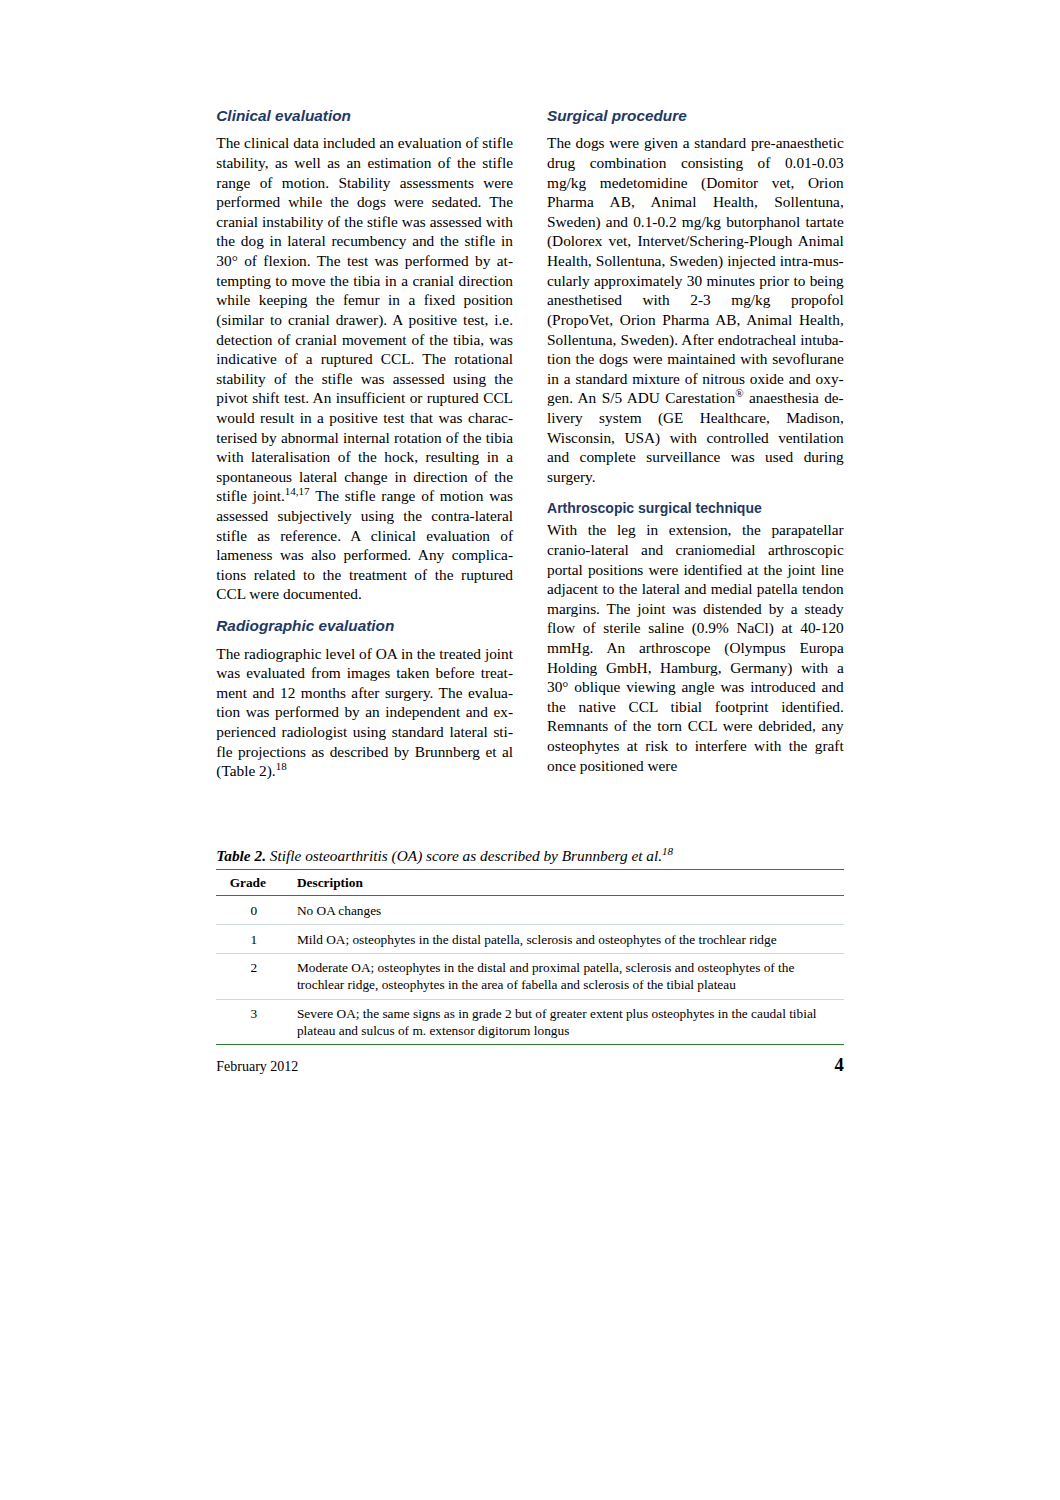Clinical evaluation
The clinical data included an evaluation of stifle stability, as well as an estimation of the stifle range of motion. Stability assessments were performed while the dogs were sedated. The cranial instability of the stifle was assessed with the dog in lateral recumbency and the stifle in 30° of flexion. The test was performed by attempting to move the tibia in a cranial direction while keeping the femur in a fixed position (similar to cranial drawer). A positive test, i.e. detection of cranial movement of the tibia, was indicative of a ruptured CCL. The rotational stability of the stifle was assessed using the pivot shift test. An insufficient or ruptured CCL would result in a positive test that was characterised by abnormal internal rotation of the tibia with lateralisation of the hock, resulting in a spontaneous lateral change in direction of the stifle joint.14,17 The stifle range of motion was assessed subjectively using the contra-lateral stifle as reference. A clinical evaluation of lameness was also performed. Any complications related to the treatment of the ruptured CCL were documented.
Radiographic evaluation
The radiographic level of OA in the treated joint was evaluated from images taken before treatment and 12 months after surgery. The evaluation was performed by an independent and experienced radiologist using standard lateral stifle projections as described by Brunnberg et al (Table 2).18
Surgical procedure
The dogs were given a standard pre-anaesthetic drug combination consisting of 0.01-0.03 mg/kg medetomidine (Domitor vet, Orion Pharma AB, Animal Health, Sollentuna, Sweden) and 0.1-0.2 mg/kg butorphanol tartate (Dolorex vet, Intervet/Schering-Plough Animal Health, Sollentuna, Sweden) injected intra-muscularly approximately 30 minutes prior to being anesthetised with 2-3 mg/kg propofol (PropoVet, Orion Pharma AB, Animal Health, Sollentuna, Sweden). After endotracheal intubation the dogs were maintained with sevoflurane in a standard mixture of nitrous oxide and oxygen. An S/5 ADU Carestation® anaesthesia delivery system (GE Healthcare, Madison, Wisconsin, USA) with controlled ventilation and complete surveillance was used during surgery.
Arthroscopic surgical technique
With the leg in extension, the parapatellar cranio-lateral and craniomedial arthroscopic portal positions were identified at the joint line adjacent to the lateral and medial patella tendon margins. The joint was distended by a steady flow of sterile saline (0.9% NaCl) at 40-120 mmHg. An arthroscope (Olympus Europa Holding GmbH, Hamburg, Germany) with a 30° oblique viewing angle was introduced and the native CCL tibial footprint identified. Remnants of the torn CCL were debrided, any osteophytes at risk to interfere with the graft once positioned were
Table 2. Stifle osteoarthritis (OA) score as described by Brunnberg et al.18
| Grade | Description |
| --- | --- |
| 0 | No OA changes |
| 1 | Mild OA; osteophytes in the distal patella, sclerosis and osteophytes of the trochlear ridge |
| 2 | Moderate OA; osteophytes in the distal and proximal patella, sclerosis and osteophytes of the trochlear ridge, osteophytes in the area of fabella and sclerosis of the tibial plateau |
| 3 | Severe OA; the same signs as in grade 2 but of greater extent plus osteophytes in the caudal tibial plateau and sulcus of m. extensor digitorum longus |
February 2012 4